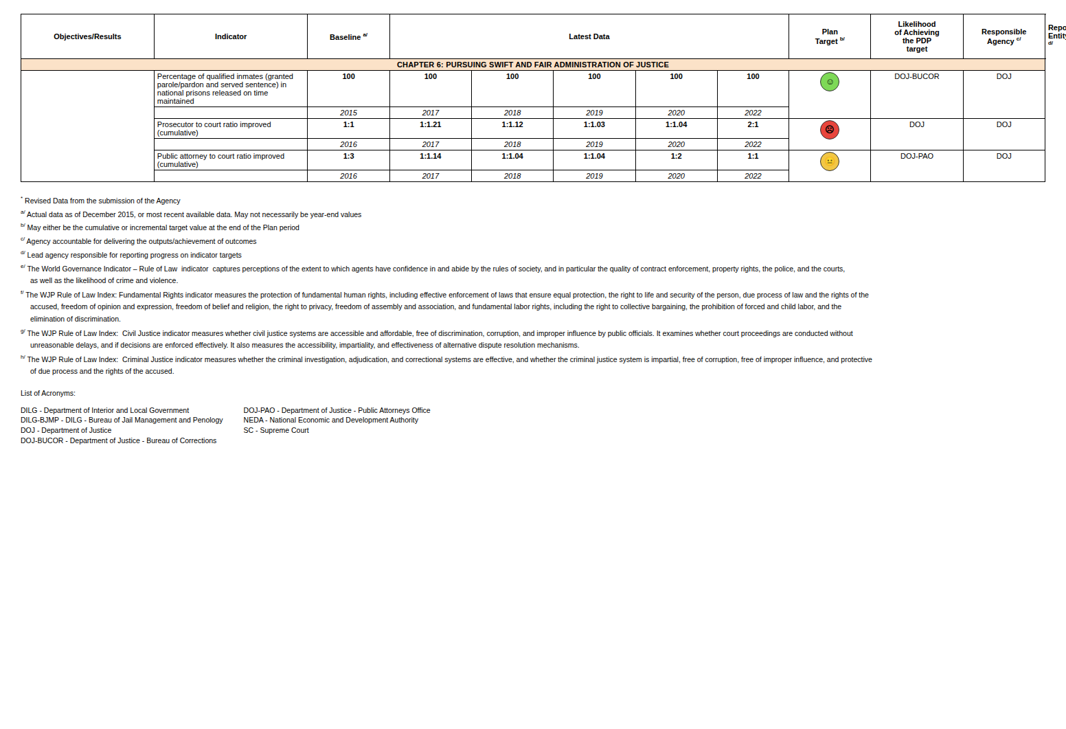| Objectives/Results | Indicator | Baseline a/ | Latest Data | Plan Target b/ | Likelihood of Achieving the PDP target | Responsible Agency c/ | Reporting Entity d/ |
| --- | --- | --- | --- | --- | --- | --- | --- |
| CHAPTER 6: PURSUING SWIFT AND FAIR ADMINISTRATION OF JUSTICE |
| | Percentage of qualified inmates (granted parole/pardon and served sentence) in national prisons released on time maintained | 100 | 100 | 100 | 100 | 100 | 100 | ☺ | DOJ-BUCOR | DOJ |
| | 2015 | 2017 | 2018 | 2019 | 2020 | 2022 |
| Prosecutor to court ratio improved (cumulative) | 1:1 | 1:1.21 | 1:1.12 | 1:1.03 | 1:1.04 | 2:1 | ☹ | DOJ | DOJ |
| | 2016 | 2017 | 2018 | 2019 | 2020 | 2022 |
| Public attorney to court ratio improved (cumulative) | 1:3 | 1:1.14 | 1:1.04 | 1:1.04 | 1:2 | 1:1 | 😐 | DOJ-PAO | DOJ |
| | 2016 | 2017 | 2018 | 2019 | 2020 | 2022 |
* Revised Data from the submission of the Agency
a/ Actual data as of December 2015, or most recent available data. May not necessarily be year-end values
b/ May either be the cumulative or incremental target value at the end of the Plan period
c/ Agency accountable for delivering the outputs/achievement of outcomes
d/ Lead agency responsible for reporting progress on indicator targets
e/ The World Governance Indicator – Rule of Law indicator captures perceptions of the extent to which agents have confidence in and abide by the rules of society, and in particular the quality of contract enforcement, property rights, the police, and the courts,
as well as the likelihood of crime and violence.
f/ The WJP Rule of Law Index: Fundamental Rights indicator measures the protection of fundamental human rights, including effective enforcement of laws that ensure equal protection, the right to life and security of the person, due process of law and the rights of the
accused, freedom of opinion and expression, freedom of belief and religion, the right to privacy, freedom of assembly and association, and fundamental labor rights, including the right to collective bargaining, the prohibition of forced and child labor, and the
elimination of discrimination.
g/ The WJP Rule of Law Index: Civil Justice indicator measures whether civil justice systems are accessible and affordable, free of discrimination, corruption, and improper influence by public officials. It examines whether court proceedings are conducted without
unreasonable delays, and if decisions are enforced effectively. It also measures the accessibility, impartiality, and effectiveness of alternative dispute resolution mechanisms.
h/ The WJP Rule of Law Index: Criminal Justice indicator measures whether the criminal investigation, adjudication, and correctional systems are effective, and whether the criminal justice system is impartial, free of corruption, free of improper influence, and protective
of due process and the rights of the accused.
List of Acronyms:
| DILG - Department of Interior and Local Government | DOJ-PAO - Department of Justice - Public Attorneys Office |
| DILG-BJMP - DILG - Bureau of Jail Management and Penology | NEDA - National Economic and Development Authority |
| DOJ - Department of Justice | SC - Supreme Court |
| DOJ-BUCOR - Department of Justice - Bureau of Corrections | |